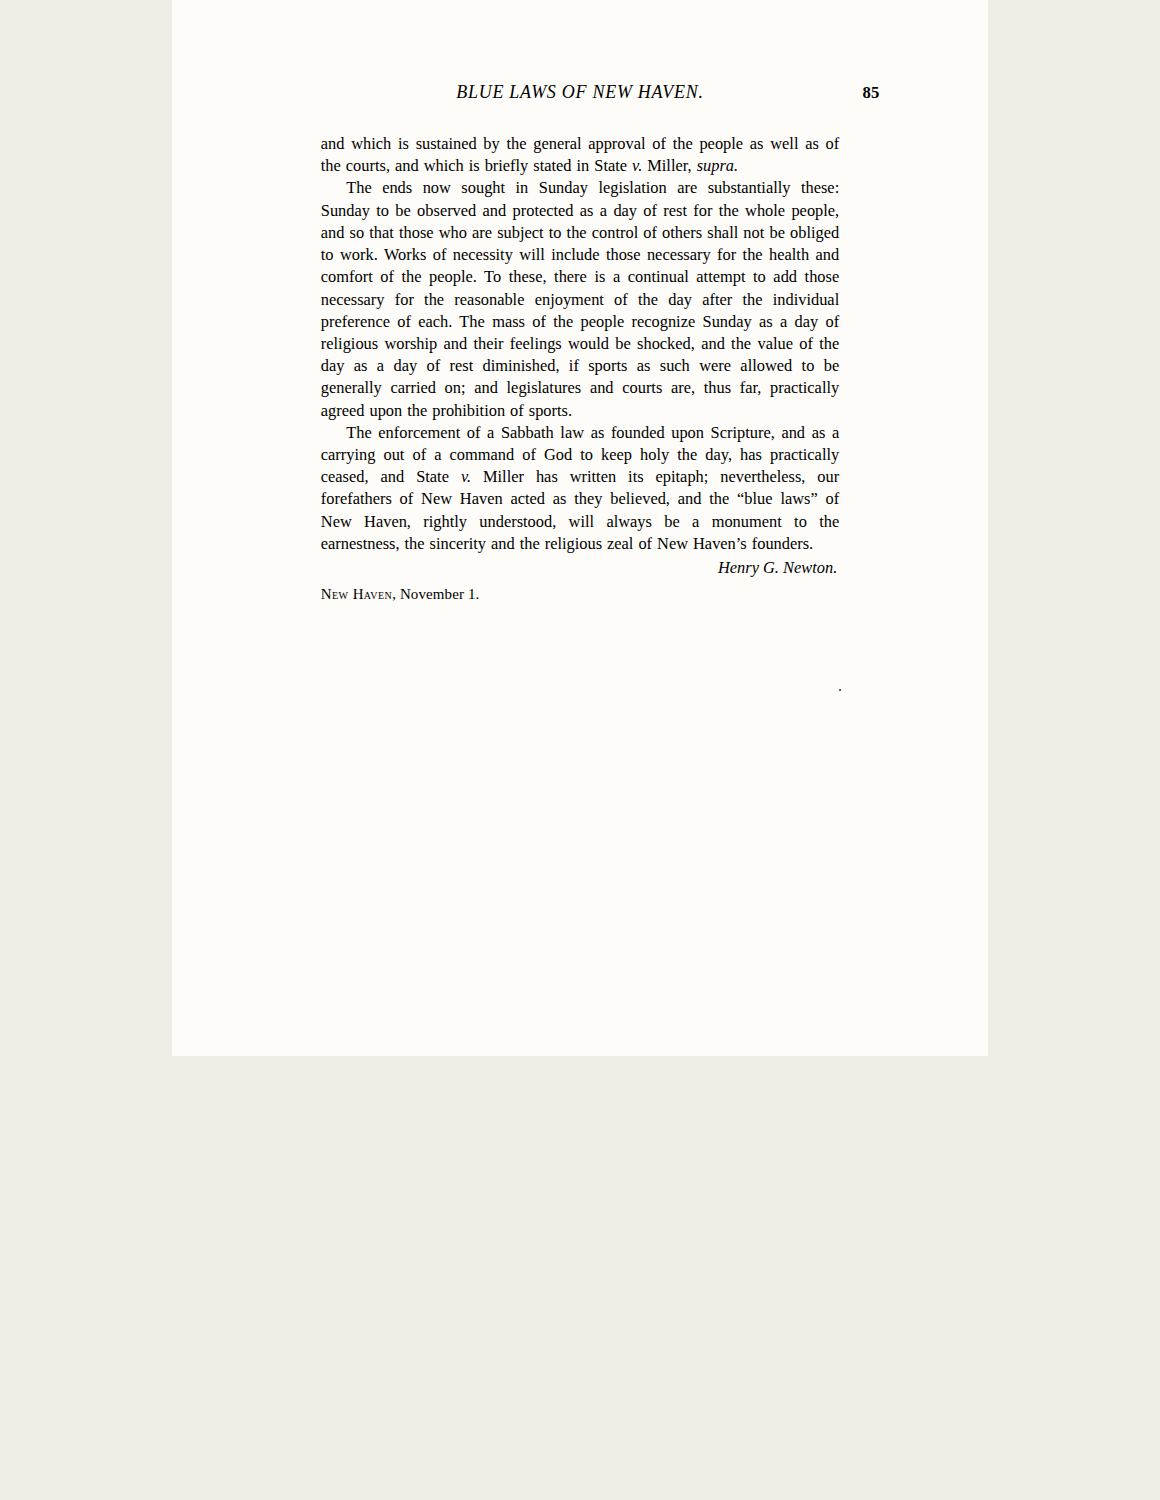BLUE LAWS OF NEW HAVEN. 85
and which is sustained by the general approval of the people as well as of the courts, and which is briefly stated in State v. Miller, supra.
The ends now sought in Sunday legislation are substantially these: Sunday to be observed and protected as a day of rest for the whole people, and so that those who are subject to the control of others shall not be obliged to work. Works of necessity will include those necessary for the health and comfort of the people. To these, there is a continual attempt to add those necessary for the reasonable enjoyment of the day after the individual preference of each. The mass of the people recognize Sunday as a day of religious worship and their feelings would be shocked, and the value of the day as a day of rest diminished, if sports as such were allowed to be generally carried on; and legislatures and courts are, thus far, practically agreed upon the prohibition of sports.
The enforcement of a Sabbath law as founded upon Scripture, and as a carrying out of a command of God to keep holy the day, has practically ceased, and State v. Miller has written its epitaph; nevertheless, our forefathers of New Haven acted as they believed, and the “blue laws” of New Haven, rightly understood, will always be a monument to the earnestness, the sincerity and the religious zeal of New Haven’s founders.
Henry G. Newton.
New Haven, November 1.
.